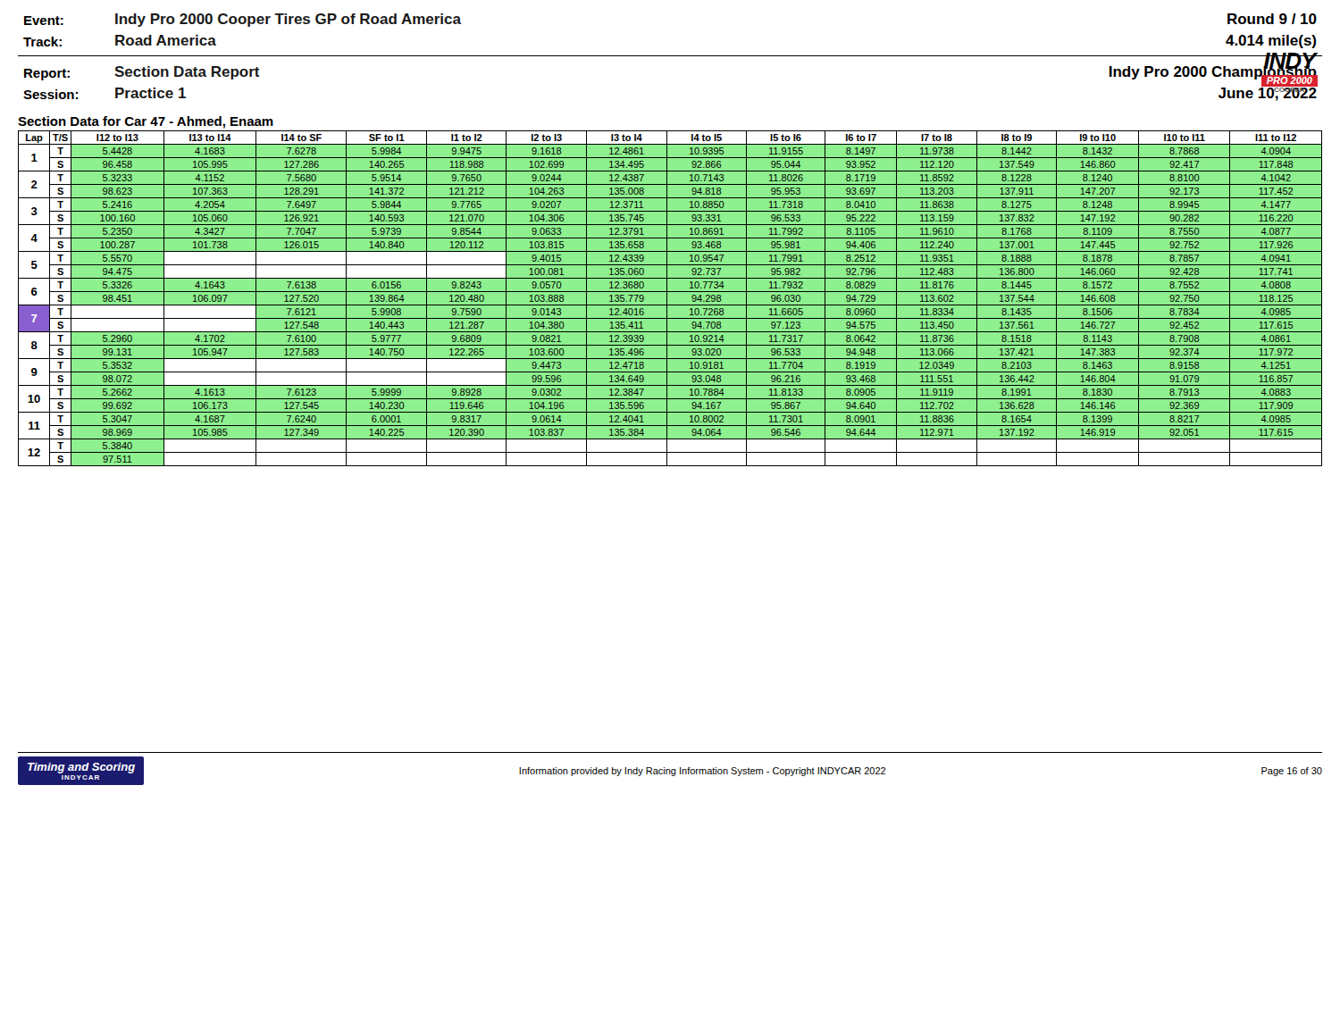| Event: | Indy Pro 2000 Cooper Tires GP of Road America | Round 9 / 10 |
| Track: | Road America | 4.014 mile(s) |
| Report: | Section Data Report | Indy Pro 2000 Championship |
| Session: | Practice 1 | June 10, 2022 |
INDY
PRO 2000
COOPER
Section Data for Car 47 - Ahmed, Enaam
| Lap | T/S | I12 to I13 | I13 to I14 | I14 to SF | SF to I1 | I1 to I2 | I2 to I3 | I3 to I4 | I4 to I5 | I5 to I6 | I6 to I7 | I7 to I8 | I8 to I9 | I9 to I10 | I10 to I11 | I11 to I12 |
| --- | --- | --- | --- | --- | --- | --- | --- | --- | --- | --- | --- | --- | --- | --- | --- | --- |
| 1 | T | 5.4428 | 4.1683 | 7.6278 | 5.9984 | 9.9475 | 9.1618 | 12.4861 | 10.9395 | 11.9155 | 8.1497 | 11.9738 | 8.1442 | 8.1432 | 8.7868 | 4.0904 |
| S | 96.458 | 105.995 | 127.286 | 140.265 | 118.988 | 102.699 | 134.495 | 92.866 | 95.044 | 93.952 | 112.120 | 137.549 | 146.860 | 92.417 | 117.848 |
| 2 | T | 5.3233 | 4.1152 | 7.5680 | 5.9514 | 9.7650 | 9.0244 | 12.4387 | 10.7143 | 11.8026 | 8.1719 | 11.8592 | 8.1228 | 8.1240 | 8.8100 | 4.1042 |
| S | 98.623 | 107.363 | 128.291 | 141.372 | 121.212 | 104.263 | 135.008 | 94.818 | 95.953 | 93.697 | 113.203 | 137.911 | 147.207 | 92.173 | 117.452 |
| 3 | T | 5.2416 | 4.2054 | 7.6497 | 5.9844 | 9.7765 | 9.0207 | 12.3711 | 10.8850 | 11.7318 | 8.0410 | 11.8638 | 8.1275 | 8.1248 | 8.9945 | 4.1477 |
| S | 100.160 | 105.060 | 126.921 | 140.593 | 121.070 | 104.306 | 135.745 | 93.331 | 96.533 | 95.222 | 113.159 | 137.832 | 147.192 | 90.282 | 116.220 |
| 4 | T | 5.2350 | 4.3427 | 7.7047 | 5.9739 | 9.8544 | 9.0633 | 12.3791 | 10.8691 | 11.7992 | 8.1105 | 11.9610 | 8.1768 | 8.1109 | 8.7550 | 4.0877 |
| S | 100.287 | 101.738 | 126.015 | 140.840 | 120.112 | 103.815 | 135.658 | 93.468 | 95.981 | 94.406 | 112.240 | 137.001 | 147.445 | 92.752 | 117.926 |
| 5 | T | 5.5570 | | | | | 9.4015 | 12.4339 | 10.9547 | 11.7991 | 8.2512 | 11.9351 | 8.1888 | 8.1878 | 8.7857 | 4.0941 |
| S | 94.475 | | | | | 100.081 | 135.060 | 92.737 | 95.982 | 92.796 | 112.483 | 136.800 | 146.060 | 92.428 | 117.741 |
| 6 | T | 5.3326 | 4.1643 | 7.6138 | 6.0156 | 9.8243 | 9.0570 | 12.3680 | 10.7734 | 11.7932 | 8.0829 | 11.8176 | 8.1445 | 8.1572 | 8.7552 | 4.0808 |
| S | 98.451 | 106.097 | 127.520 | 139.864 | 120.480 | 103.888 | 135.779 | 94.298 | 96.030 | 94.729 | 113.602 | 137.544 | 146.608 | 92.750 | 118.125 |
| 7 | T | | | 7.6121 | 5.9908 | 9.7590 | 9.0143 | 12.4016 | 10.7268 | 11.6605 | 8.0960 | 11.8334 | 8.1435 | 8.1506 | 8.7834 | 4.0985 |
| S | | | 127.548 | 140.443 | 121.287 | 104.380 | 135.411 | 94.708 | 97.123 | 94.575 | 113.450 | 137.561 | 146.727 | 92.452 | 117.615 |
| 8 | T | 5.2960 | 4.1702 | 7.6100 | 5.9777 | 9.6809 | 9.0821 | 12.3939 | 10.9214 | 11.7317 | 8.0642 | 11.8736 | 8.1518 | 8.1143 | 8.7908 | 4.0861 |
| S | 99.131 | 105.947 | 127.583 | 140.750 | 122.265 | 103.600 | 135.496 | 93.020 | 96.533 | 94.948 | 113.066 | 137.421 | 147.383 | 92.374 | 117.972 |
| 9 | T | 5.3532 | | | | | 9.4473 | 12.4718 | 10.9181 | 11.7704 | 8.1919 | 12.0349 | 8.2103 | 8.1463 | 8.9158 | 4.1251 |
| S | 98.072 | | | | | 99.596 | 134.649 | 93.048 | 96.216 | 93.468 | 111.551 | 136.442 | 146.804 | 91.079 | 116.857 |
| 10 | T | 5.2662 | 4.1613 | 7.6123 | 5.9999 | 9.8928 | 9.0302 | 12.3847 | 10.7884 | 11.8133 | 8.0905 | 11.9119 | 8.1991 | 8.1830 | 8.7913 | 4.0883 |
| S | 99.692 | 106.173 | 127.545 | 140.230 | 119.646 | 104.196 | 135.596 | 94.167 | 95.867 | 94.640 | 112.702 | 136.628 | 146.146 | 92.369 | 117.909 |
| 11 | T | 5.3047 | 4.1687 | 7.6240 | 6.0001 | 9.8317 | 9.0614 | 12.4041 | 10.8002 | 11.7301 | 8.0901 | 11.8836 | 8.1654 | 8.1399 | 8.8217 | 4.0985 |
| S | 98.969 | 105.985 | 127.349 | 140.225 | 120.390 | 103.837 | 135.384 | 94.064 | 96.546 | 94.644 | 112.971 | 137.192 | 146.919 | 92.051 | 117.615 |
| 12 | T | 5.3840 | | | | | | | | | | | | | | |
| S | 97.511 | | | | | | | | | | | | | | |
Timing and ScoringINDYCAR
Information provided by Indy Racing Information System - Copyright INDYCAR 2022
Page 16 of 30